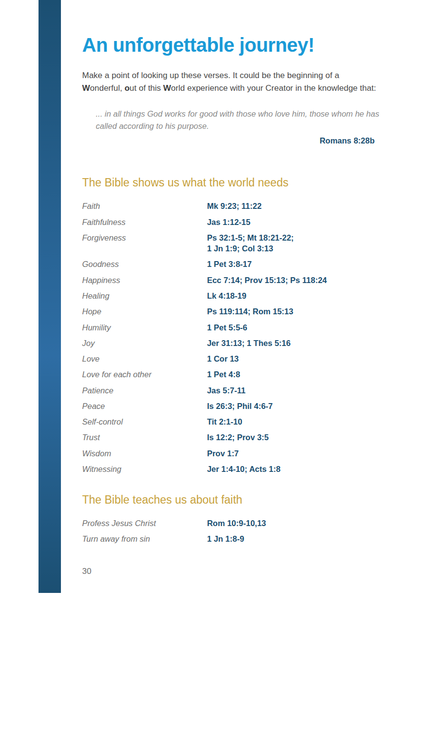An unforgettable journey!
Make a point of looking up these verses. It could be the beginning of a Wonderful, out of this World experience with your Creator in the knowledge that:
... in all things God works for good with those who love him, those whom he has called according to his purpose. Romans 8:28b
The Bible shows us what the world needs
| Faith | Mk 9:23; 11:22 |
| Faithfulness | Jas 1:12-15 |
| Forgiveness | Ps 32:1-5; Mt 18:21-22; 1 Jn 1:9; Col 3:13 |
| Goodness | 1 Pet 3:8-17 |
| Happiness | Ecc 7:14; Prov 15:13; Ps 118:24 |
| Healing | Lk 4:18-19 |
| Hope | Ps 119:114; Rom 15:13 |
| Humility | 1 Pet 5:5-6 |
| Joy | Jer 31:13; 1 Thes 5:16 |
| Love | 1 Cor 13 |
| Love for each other | 1 Pet 4:8 |
| Patience | Jas 5:7-11 |
| Peace | Is 26:3; Phil 4:6-7 |
| Self-control | Tit 2:1-10 |
| Trust | Is 12:2; Prov 3:5 |
| Wisdom | Prov 1:7 |
| Witnessing | Jer 1:4-10; Acts 1:8 |
The Bible teaches us about faith
| Profess Jesus Christ | Rom 10:9-10,13 |
| Turn away from sin | 1 Jn 1:8-9 |
30